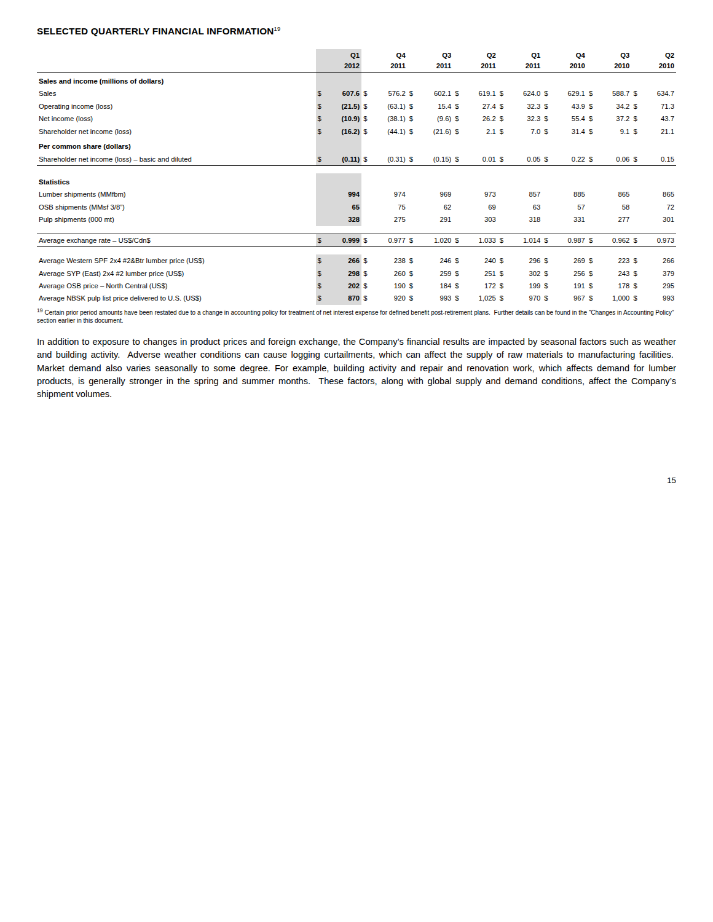SELECTED QUARTERLY FINANCIAL INFORMATION19
| | Q1 2012 | Q4 2011 | Q3 2011 | Q2 2011 | Q1 2011 | Q4 2010 | Q3 2010 | Q2 2010 |
| --- | --- | --- | --- | --- | --- | --- | --- | --- |
| Sales and income (millions of dollars) | | | | | | | | |
| Sales | $ | 607.6 | $ | 576.2 | $ | 602.1 | $ | 619.1 | $ | 624.0 | $ | 629.1 | $ | 588.7 | $ | 634.7 |
| Operating income (loss) | $ | (21.5) | $ | (63.1) | $ | 15.4 | $ | 27.4 | $ | 32.3 | $ | 43.9 | $ | 34.2 | $ | 71.3 |
| Net income (loss) | $ | (10.9) | $ | (38.1) | $ | (9.6) | $ | 26.2 | $ | 32.3 | $ | 55.4 | $ | 37.2 | $ | 43.7 |
| Shareholder net income (loss) | $ | (16.2) | $ | (44.1) | $ | (21.6) | $ | 2.1 | $ | 7.0 | $ | 31.4 | $ | 9.1 | $ | 21.1 |
| Per common share (dollars) | | | | | | | | |
| Shareholder net income (loss) – basic and diluted | $ | (0.11) | $ | (0.31) | $ | (0.15) | $ | 0.01 | $ | 0.05 | $ | 0.22 | $ | 0.06 | $ | 0.15 |
| Statistics | | | | | | | | |
| Lumber shipments (MMfbm) | | 994 | | 974 | | 969 | | 973 | | 857 | | 885 | | 865 | | 865 |
| OSB shipments (MMsf 3/8”) | | 65 | | 75 | | 62 | | 69 | | 63 | | 57 | | 58 | | 72 |
| Pulp shipments (000 mt) | | 328 | | 275 | | 291 | | 303 | | 318 | | 331 | | 277 | | 301 |
| Average exchange rate – US$/Cdn$ | $ | 0.999 | $ | 0.977 | $ | 1.020 | $ | 1.033 | $ | 1.014 | $ | 0.987 | $ | 0.962 | $ | 0.973 |
| Average Western SPF 2x4 #2&Btr lumber price (US$) | $ | 266 | $ | 238 | $ | 246 | $ | 240 | $ | 296 | $ | 269 | $ | 223 | $ | 266 |
| Average SYP (East) 2x4 #2 lumber price (US$) | $ | 298 | $ | 260 | $ | 259 | $ | 251 | $ | 302 | $ | 256 | $ | 243 | $ | 379 |
| Average OSB price – North Central (US$) | $ | 202 | $ | 190 | $ | 184 | $ | 172 | $ | 199 | $ | 191 | $ | 178 | $ | 295 |
| Average NBSK pulp list price delivered to U.S. (US$) | $ | 870 | $ | 920 | $ | 993 | $ | 1,025 | $ | 970 | $ | 967 | $ | 1,000 | $ | 993 |
19 Certain prior period amounts have been restated due to a change in accounting policy for treatment of net interest expense for defined benefit post-retirement plans. Further details can be found in the “Changes in Accounting Policy” section earlier in this document.
In addition to exposure to changes in product prices and foreign exchange, the Company’s financial results are impacted by seasonal factors such as weather and building activity. Adverse weather conditions can cause logging curtailments, which can affect the supply of raw materials to manufacturing facilities. Market demand also varies seasonally to some degree. For example, building activity and repair and renovation work, which affects demand for lumber products, is generally stronger in the spring and summer months. These factors, along with global supply and demand conditions, affect the Company’s shipment volumes.
15